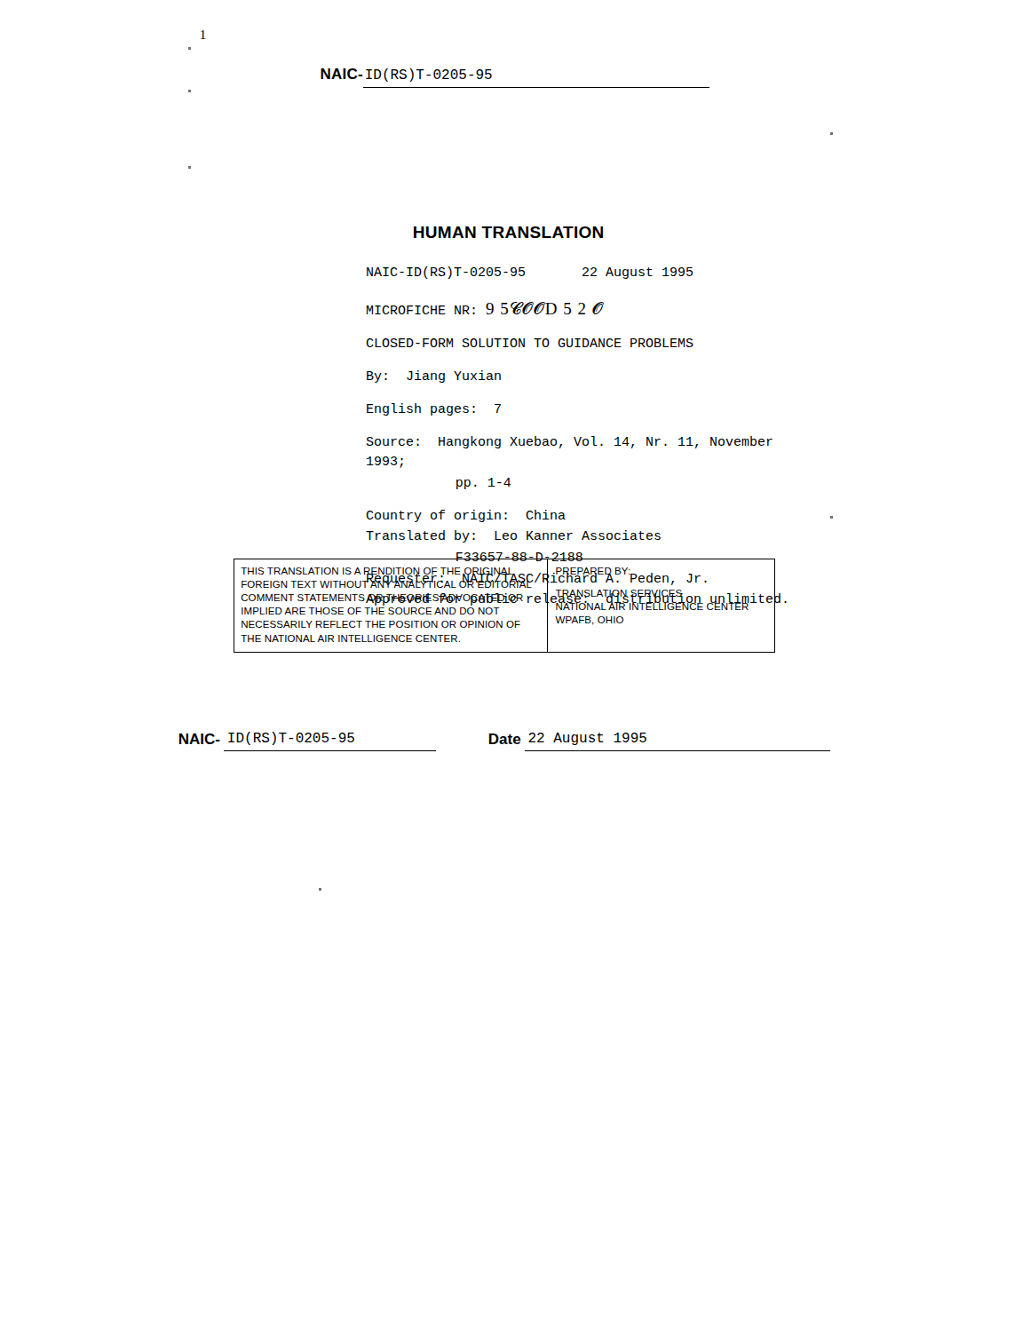1
NAIC-ID(RS)T-0205-95
HUMAN TRANSLATION
NAIC-ID(RS)T-0205-95 22 August 1995
MICROFICHE NR: 9 5𝓒𝓞𝓞D 5 2 𝓞
CLOSED-FORM SOLUTION TO GUIDANCE PROBLEMS
By: Jiang Yuxian
English pages: 7
Source: Hangkong Xuebao, Vol. 14, Nr. 11, November 1993;
pp. 1-4
Country of origin: China
Translated by: Leo Kanner Associates
F33657-88-D-2188
Requester: NAIC/TASC/Richard A. Peden, Jr.
Approved for public release: distribution unlimited.
THIS TRANSLATION IS A RENDITION OF THE ORIGINAL FOREIGN TEXT WITHOUT ANY ANALYTICAL OR EDITORIAL COMMENT STATEMENTS OR THEORIES ADVOCATED OR IMPLIED ARE THOSE OF THE SOURCE AND DO NOT NECESSARILY REFLECT THE POSITION OR OPINION OF THE NATIONAL AIR INTELLIGENCE CENTER.
PREPARED BY:
TRANSLATION SERVICES
NATIONAL AIR INTELLIGENCE CENTER
WPAFB, OHIO
NAIC-ID(RS)T-0205-95
Date 22 August 1995